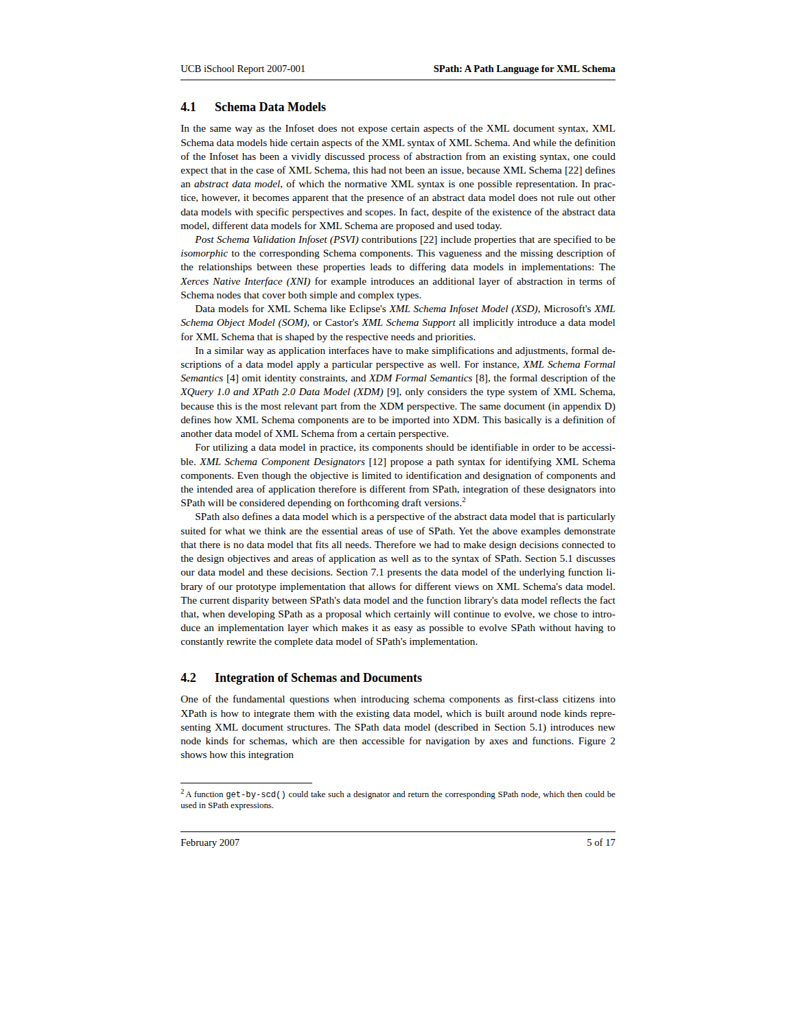UCB iSchool Report 2007-001
SPath: A Path Language for XML Schema
4.1 Schema Data Models
In the same way as the Infoset does not expose certain aspects of the XML document syntax, XML Schema data models hide certain aspects of the XML syntax of XML Schema. And while the definition of the Infoset has been a vividly discussed process of abstraction from an existing syntax, one could expect that in the case of XML Schema, this had not been an issue, because XML Schema [22] defines an abstract data model, of which the normative XML syntax is one possible representation. In practice, however, it becomes apparent that the presence of an abstract data model does not rule out other data models with specific perspectives and scopes. In fact, despite of the existence of the abstract data model, different data models for XML Schema are proposed and used today.
Post Schema Validation Infoset (PSVI) contributions [22] include properties that are specified to be isomorphic to the corresponding Schema components. This vagueness and the missing description of the relationships between these properties leads to differing data models in implementations: The Xerces Native Interface (XNI) for example introduces an additional layer of abstraction in terms of Schema nodes that cover both simple and complex types.
Data models for XML Schema like Eclipse's XML Schema Infoset Model (XSD), Microsoft's XML Schema Object Model (SOM), or Castor's XML Schema Support all implicitly introduce a data model for XML Schema that is shaped by the respective needs and priorities.
In a similar way as application interfaces have to make simplifications and adjustments, formal descriptions of a data model apply a particular perspective as well. For instance, XML Schema Formal Semantics [4] omit identity constraints, and XDM Formal Semantics [8], the formal description of the XQuery 1.0 and XPath 2.0 Data Model (XDM) [9], only considers the type system of XML Schema, because this is the most relevant part from the XDM perspective. The same document (in appendix D) defines how XML Schema components are to be imported into XDM. This basically is a definition of another data model of XML Schema from a certain perspective.
For utilizing a data model in practice, its components should be identifiable in order to be accessible. XML Schema Component Designators [12] propose a path syntax for identifying XML Schema components. Even though the objective is limited to identification and designation of components and the intended area of application therefore is different from SPath, integration of these designators into SPath will be considered depending on forthcoming draft versions.2
SPath also defines a data model which is a perspective of the abstract data model that is particularly suited for what we think are the essential areas of use of SPath. Yet the above examples demonstrate that there is no data model that fits all needs. Therefore we had to make design decisions connected to the design objectives and areas of application as well as to the syntax of SPath. Section 5.1 discusses our data model and these decisions. Section 7.1 presents the data model of the underlying function library of our prototype implementation that allows for different views on XML Schema's data model. The current disparity between SPath's data model and the function library's data model reflects the fact that, when developing SPath as a proposal which certainly will continue to evolve, we chose to introduce an implementation layer which makes it as easy as possible to evolve SPath without having to constantly rewrite the complete data model of SPath's implementation.
4.2 Integration of Schemas and Documents
One of the fundamental questions when introducing schema components as first-class citizens into XPath is how to integrate them with the existing data model, which is built around node kinds representing XML document structures. The SPath data model (described in Section 5.1) introduces new node kinds for schemas, which are then accessible for navigation by axes and functions. Figure 2 shows how this integration
2 A function get-by-scd() could take such a designator and return the corresponding SPath node, which then could be used in SPath expressions.
February 2007
5 of 17